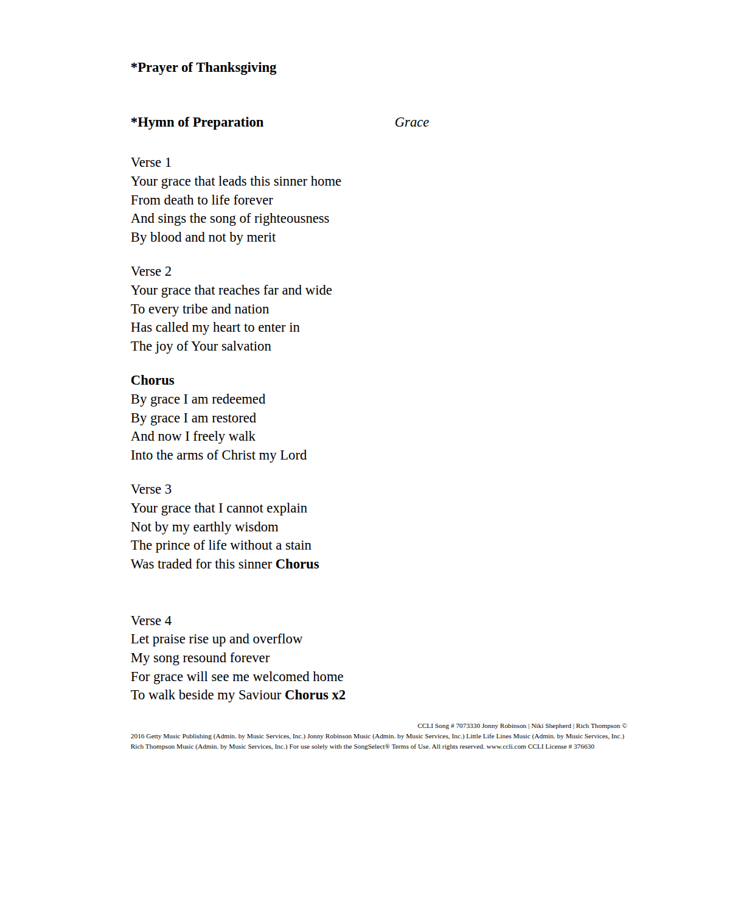*Prayer of Thanksgiving
*Hymn of Preparation
Grace
Verse 1
Your grace that leads this sinner home
From death to life forever
And sings the song of righteousness
By blood and not by merit
Verse 2
Your grace that reaches far and wide
To every tribe and nation
Has called my heart to enter in
The joy of Your salvation
Chorus
By grace I am redeemed
By grace I am restored
And now I freely walk
Into the arms of Christ my Lord
Verse 3
Your grace that I cannot explain
Not by my earthly wisdom
The prince of life without a stain
Was traded for this sinner Chorus
Verse 4
Let praise rise up and overflow
My song resound forever
For grace will see me welcomed home
To walk beside my Saviour Chorus x2
CCLI Song # 7073330 Jonny Robinson | Niki Shepherd | Rich Thompson ©
2016 Getty Music Publishing (Admin. by Music Services, Inc.) Jonny Robinson Music (Admin. by Music Services, Inc.) Little Life Lines Music (Admin. by Music Services, Inc.) Rich Thompson Music (Admin. by Music Services, Inc.) For use solely with the SongSelect® Terms of Use. All rights reserved. www.ccli.com CCLI License # 376630